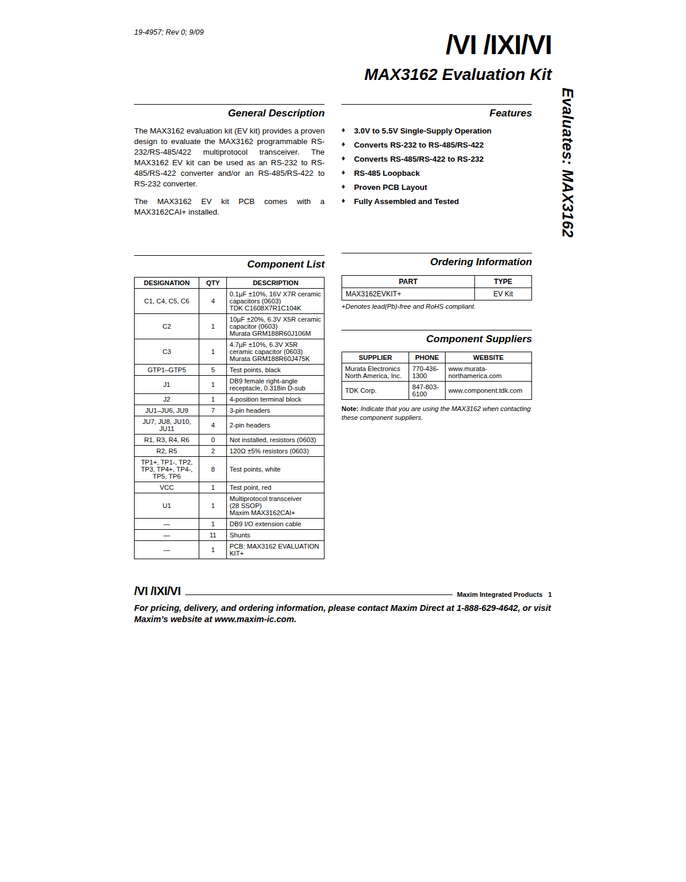19-4957; Rev 0; 9/09
/VI /IXI/VI
MAX3162 Evaluation Kit
Evaluates: MAX3162
General Description
The MAX3162 evaluation kit (EV kit) provides a proven design to evaluate the MAX3162 programmable RS-232/RS-485/422 multiprotocol transceiver. The MAX3162 EV kit can be used as an RS-232 to RS-485/RS-422 converter and/or an RS-485/RS-422 to RS-232 converter.
The MAX3162 EV kit PCB comes with a MAX3162CAI+ installed.
Component List
| DESIGNATION | QTY | DESCRIPTION |
| --- | --- | --- |
| C1, C4, C5, C6 | 4 | 0.1µF ±10%, 16V X7R ceramic capacitors (0603) TDK C1608X7R1C104K |
| C2 | 1 | 10µF ±20%, 6.3V X5R ceramic capacitor (0603) Murata GRM188R60J106M |
| C3 | 1 | 4.7µF ±10%, 6.3V X5R ceramic capacitor (0603) Murata GRM188R60J475K |
| GTP1–GTP5 | 5 | Test points, black |
| J1 | 1 | DB9 female right-angle receptacle, 0.318in D-sub |
| J2 | 1 | 4-position terminal block |
| JU1–JU6, JU9 | 7 | 3-pin headers |
| JU7, JU8, JU10, JU11 | 4 | 2-pin headers |
| R1, R3, R4, R6 | 0 | Not installed, resistors (0603) |
| R2, R5 | 2 | 120Ω ±5% resistors (0603) |
| TP1+, TP1-, TP2, TP3, TP4+, TP4-, TP5, TP6 | 8 | Test points, white |
| VCC | 1 | Test point, red |
| U1 | 1 | Multiprotocol transceiver (28 SSOP) Maxim MAX3162CAI+ |
| — | 1 | DB9 I/O extension cable |
| — | 11 | Shunts |
| — | 1 | PCB: MAX3162 EVALUATION KIT+ |
Features
3.0V to 5.5V Single-Supply Operation
Converts RS-232 to RS-485/RS-422
Converts RS-485/RS-422 to RS-232
RS-485 Loopback
Proven PCB Layout
Fully Assembled and Tested
Ordering Information
| PART | TYPE |
| --- | --- |
| MAX3162EVKIT+ | EV Kit |
+Denotes lead(Pb)-free and RoHS compliant.
Component Suppliers
| SUPPLIER | PHONE | WEBSITE |
| --- | --- | --- |
| Murata Electronics North America, Inc. | 770-436-1300 | www.murata-northamerica.com |
| TDK Corp. | 847-803-6100 | www.component.tdk.com |
Note: Indicate that you are using the MAX3162 when contacting these component suppliers.
/VI /IXI/VI
Maxim Integrated Products 1
For pricing, delivery, and ordering information, please contact Maxim Direct at 1-888-629-4642, or visit Maxim’s website at www.maxim-ic.com.